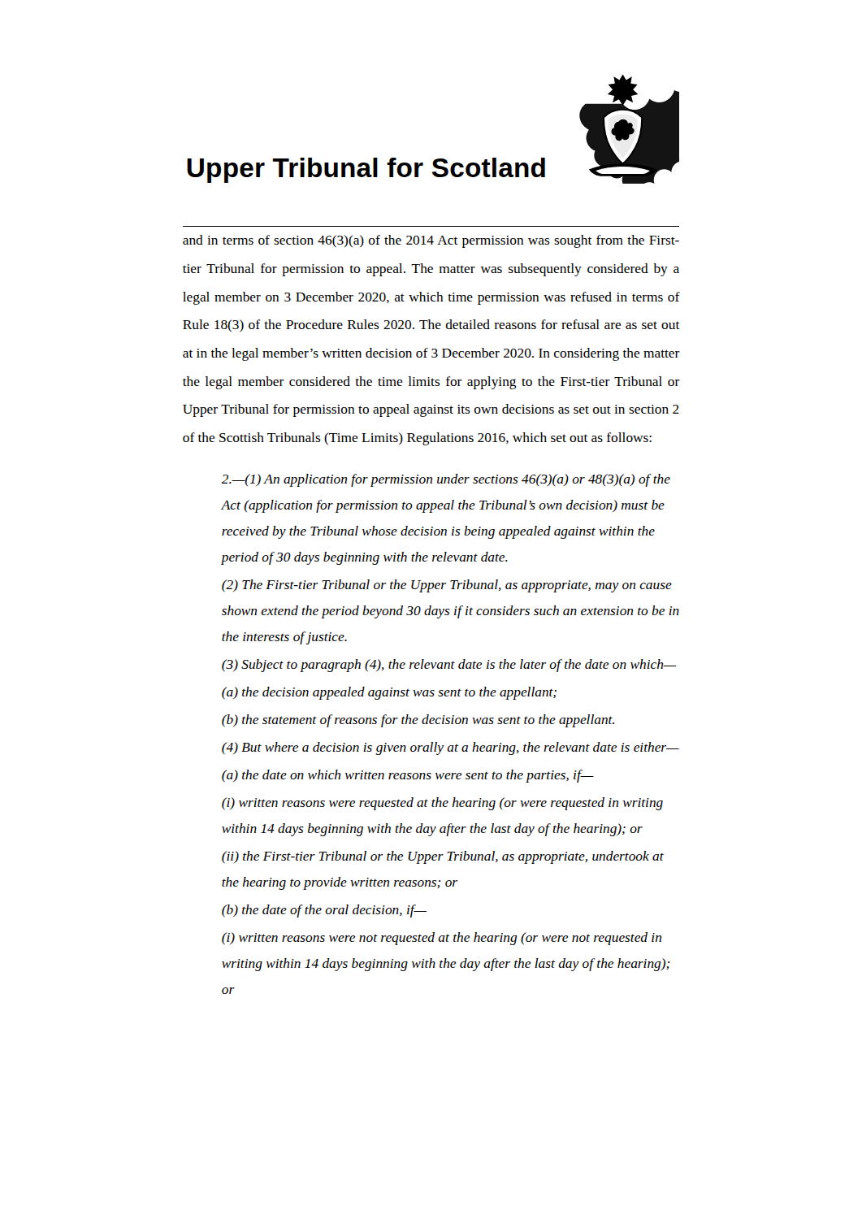Upper Tribunal for Scotland
and in terms of section 46(3)(a) of the 2014 Act permission was sought from the First-tier Tribunal for permission to appeal. The matter was subsequently considered by a legal member on 3 December 2020, at which time permission was refused in terms of Rule 18(3) of the Procedure Rules 2020. The detailed reasons for refusal are as set out at in the legal member’s written decision of 3 December 2020. In considering the matter the legal member considered the time limits for applying to the First-tier Tribunal or Upper Tribunal for permission to appeal against its own decisions as set out in section 2 of the Scottish Tribunals (Time Limits) Regulations 2016, which set out as follows:
2.—(1) An application for permission under sections 46(3)(a) or 48(3)(a) of the Act (application for permission to appeal the Tribunal’s own decision) must be received by the Tribunal whose decision is being appealed against within the period of 30 days beginning with the relevant date.
(2) The First-tier Tribunal or the Upper Tribunal, as appropriate, may on cause shown extend the period beyond 30 days if it considers such an extension to be in the interests of justice.
(3) Subject to paragraph (4), the relevant date is the later of the date on which—
(a) the decision appealed against was sent to the appellant;
(b) the statement of reasons for the decision was sent to the appellant.
(4) But where a decision is given orally at a hearing, the relevant date is either—
(a) the date on which written reasons were sent to the parties, if—
(i) written reasons were requested at the hearing (or were requested in writing within 14 days beginning with the day after the last day of the hearing); or
(ii) the First-tier Tribunal or the Upper Tribunal, as appropriate, undertook at the hearing to provide written reasons; or
(b) the date of the oral decision, if—
(i) written reasons were not requested at the hearing (or were not requested in writing within 14 days beginning with the day after the last day of the hearing); or